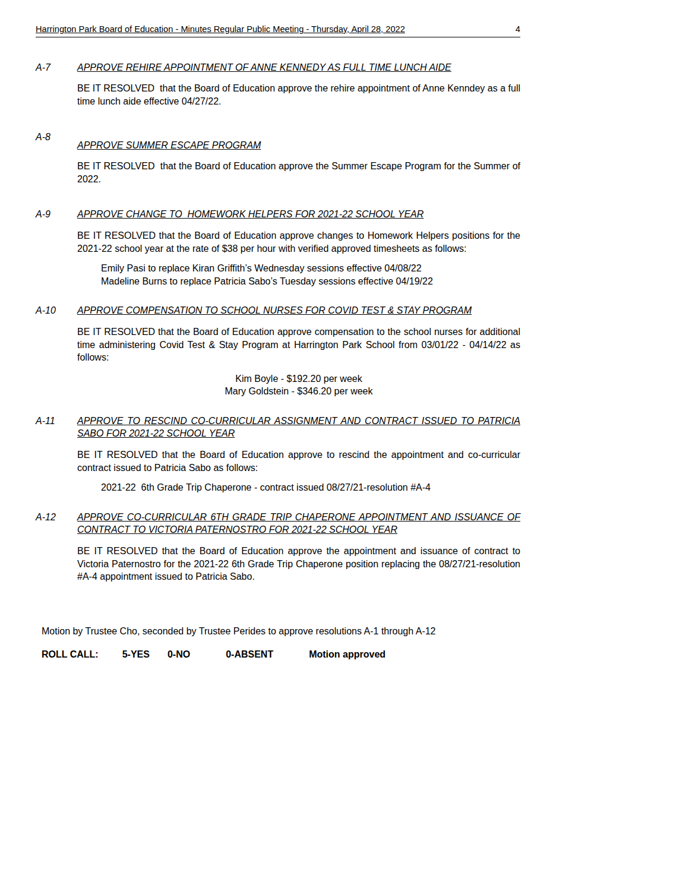Harrington Park Board of Education - Minutes Regular Public Meeting - Thursday, April 28, 2022 4
A-7
APPROVE REHIRE APPOINTMENT OF ANNE KENNEDY AS FULL TIME LUNCH AIDE
BE IT RESOLVED that the Board of Education approve the rehire appointment of Anne Kenndey as a full time lunch aide effective 04/27/22.
A-8
APPROVE SUMMER ESCAPE PROGRAM
BE IT RESOLVED that the Board of Education approve the Summer Escape Program for the Summer of 2022.
A-9
APPROVE CHANGE TO HOMEWORK HELPERS FOR 2021-22 SCHOOL YEAR
BE IT RESOLVED that the Board of Education approve changes to Homework Helpers positions for the 2021-22 school year at the rate of $38 per hour with verified approved timesheets as follows:
Emily Pasi to replace Kiran Griffith’s Wednesday sessions effective 04/08/22
Madeline Burns to replace Patricia Sabo’s Tuesday sessions effective 04/19/22
A-10
APPROVE COMPENSATION TO SCHOOL NURSES FOR COVID TEST & STAY PROGRAM
BE IT RESOLVED that the Board of Education approve compensation to the school nurses for additional time administering Covid Test & Stay Program at Harrington Park School from 03/01/22 - 04/14/22 as follows:
Kim Boyle - $192.20 per week
Mary Goldstein - $346.20 per week
A-11
APPROVE TO RESCIND CO-CURRICULAR ASSIGNMENT AND CONTRACT ISSUED TO PATRICIA SABO FOR 2021-22 SCHOOL YEAR
BE IT RESOLVED that the Board of Education approve to rescind the appointment and co-curricular contract issued to Patricia Sabo as follows:
2021-22 6th Grade Trip Chaperone - contract issued 08/27/21-resolution #A-4
A-12
APPROVE CO-CURRICULAR 6TH GRADE TRIP CHAPERONE APPOINTMENT AND ISSUANCE OF CONTRACT TO VICTORIA PATERNOSTRO FOR 2021-22 SCHOOL YEAR
BE IT RESOLVED that the Board of Education approve the appointment and issuance of contract to Victoria Paternostro for the 2021-22 6th Grade Trip Chaperone position replacing the 08/27/21-resolution #A-4 appointment issued to Patricia Sabo.
Motion by Trustee Cho, seconded by Trustee Perides to approve resolutions A-1 through A-12
ROLL CALL: 5-YES 0-NO 0-ABSENT Motion approved